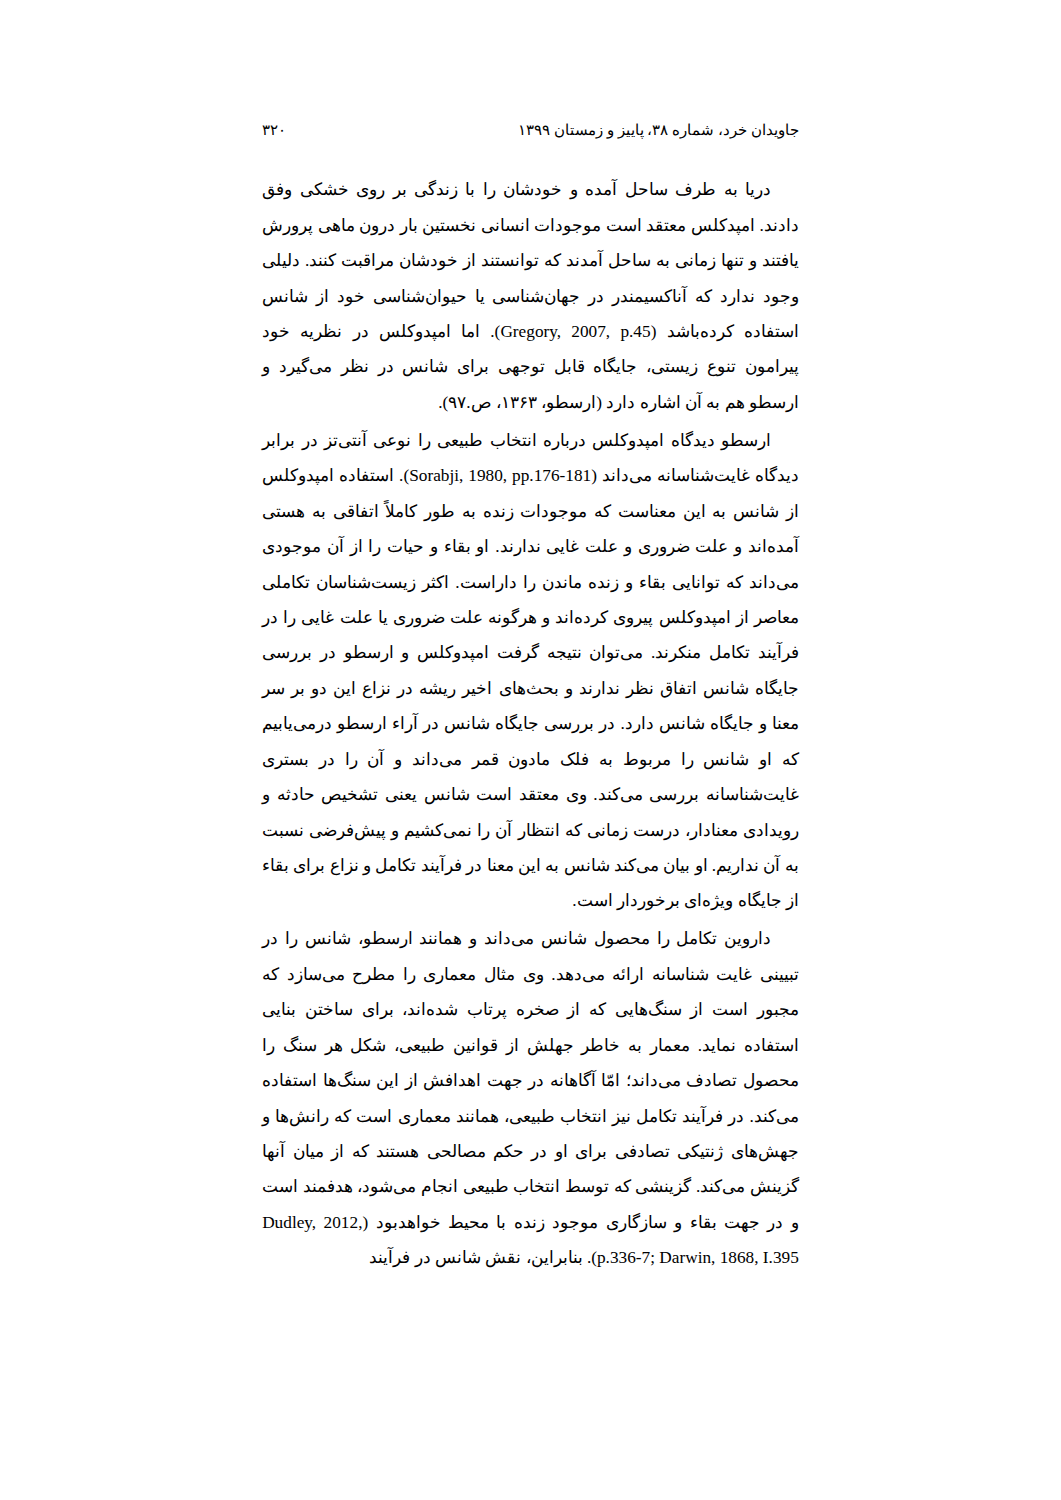جاویدان خرد، شماره ۳۸، پاییز و زمستان ۱۳۹۹ ۳۲۰
دریا به طرف ساحل آمده و خودشان را با زندگی بر روی خشکی وفق دادند. امپدکلس معتقد است موجودات انسانی نخستین بار درون ماهی پرورش یافتند و تنها زمانی به ساحل آمدند که توانستند از خودشان مراقبت کنند. دلیلی وجود ندارد که آناکسیمندر در جهان‌شناسی یا حیوان‌شناسی خود از شانس استفاده کرده‌باشد (Gregory, 2007, p.45). اما امپدوکلس در نظریه خود پیرامون تنوع زیستی، جایگاه قابل توجهی برای شانس در نظر می‌گیرد و ارسطو هم به آن اشاره دارد (ارسطو، ۱۳۶۳، ص.۹۷).
ارسطو دیدگاه امپدوکلس درباره انتخاب طبیعی را نوعی آنتی‌تز در برابر دیدگاه غایت‌شناسانه می‌داند (Sorabji, 1980, pp.176-181). استفاده امپدوکلس از شانس به این معناست که موجودات زنده به طور کاملاً اتفاقی به هستی آمده‌اند و علت ضروری و علت غایی ندارند. او بقاء و حیات را از آن موجودی می‌داند که توانایی بقاء و زنده ماندن را داراست. اکثر زیست‌شناسان تکاملی معاصر از امپدوکلس پیروی کرده‌اند و هرگونه علت ضروری یا علت غایی را در فرآیند تکامل منکرند. می‌توان نتیجه گرفت امپدوکلس و ارسطو در بررسی جایگاه شانس اتفاق نظر ندارند و بحث‌های اخیر ریشه در نزاع این دو بر سر معنا و جایگاه شانس دارد. در بررسی جایگاه شانس در آراء ارسطو درمی‌یابیم که او شانس را مربوط به فلک مادون قمر می‌داند و آن را در بستری غایت‌شناسانه بررسی می‌کند. وی معتقد است شانس یعنی تشخیص حادثه و رویدادی معنادار، درست زمانی که انتظار آن را نمی‌کشیم و پیش‌فرضی نسبت به آن نداریم. او بیان می‌کند شانس به این معنا در فرآیند تکامل و نزاع برای بقاء از جایگاه ویژه‌ای برخوردار است.
داروین تکامل را محصول شانس می‌داند و همانند ارسطو، شانس را در تبیینی غایت شناسانه ارائه می‌دهد. وی مثال معماری را مطرح می‌سازد که مجبور است از سنگ‌هایی که از صخره پرتاب شده‌اند، برای ساختن بنایی استفاده نماید. معمار به خاطر جهلش از قوانین طبیعی، شکل هر سنگ را محصول تصادف می‌داند؛ امّا آگاهانه در جهت اهدافش از این سنگ‌ها استفاده می‌کند. در فرآیند تکامل نیز انتخاب طبیعی، همانند معماری است که رانش‌ها و جهش‌های ژنتیکی تصادفی برای او در حکم مصالحی هستند که از میان آنها گزینش می‌کند. گزینشی که توسط انتخاب طبیعی انجام می‌شود، هدفمند است و در جهت بقاء و سازگاری موجود زنده با محیط خواهدبود (Dudley, 2012, p.336-7; Darwin, 1868, I.395). بنابراین، نقش شانس در فرآیند